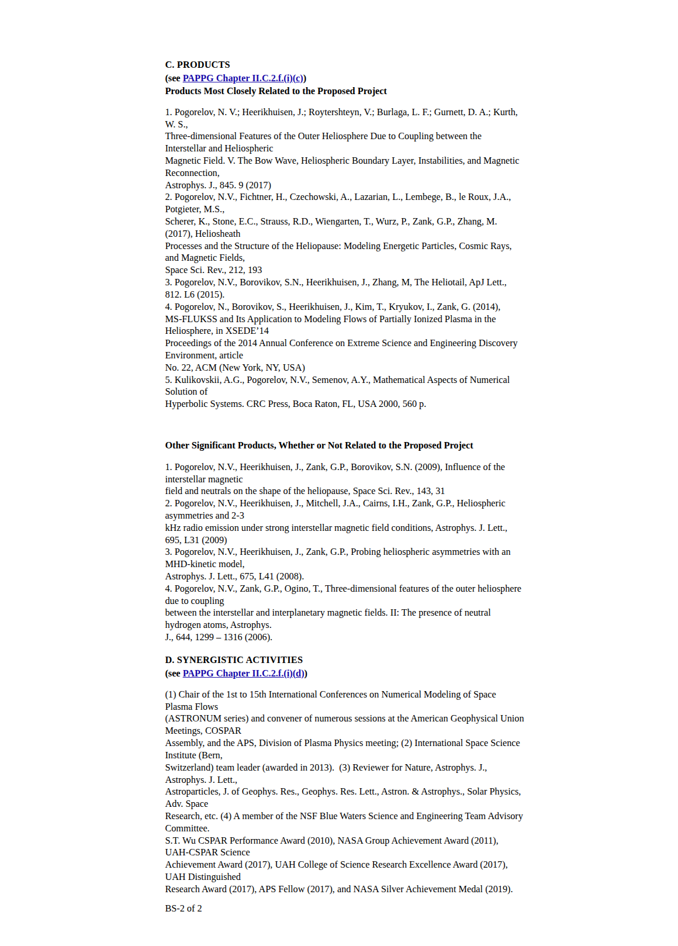C. PRODUCTS
(see PAPPG Chapter II.C.2.f.(i)(c))
Products Most Closely Related to the Proposed Project
1. Pogorelov, N. V.; Heerikhuisen, J.; Roytershteyn, V.; Burlaga, L. F.; Gurnett, D. A.; Kurth, W. S.,
Three-dimensional Features of the Outer Heliosphere Due to Coupling between the Interstellar and Heliospheric
Magnetic Field. V. The Bow Wave, Heliospheric Boundary Layer, Instabilities, and Magnetic Reconnection,
Astrophys. J., 845. 9 (2017)
2. Pogorelov, N.V., Fichtner, H., Czechowski, A., Lazarian, L., Lembege, B., le Roux, J.A., Potgieter, M.S.,
Scherer, K., Stone, E.C., Strauss, R.D., Wiengarten, T., Wurz, P., Zank, G.P., Zhang, M. (2017), Heliosheath
Processes and the Structure of the Heliopause: Modeling Energetic Particles, Cosmic Rays, and Magnetic Fields,
Space Sci. Rev., 212, 193
3. Pogorelov, N.V., Borovikov, S.N., Heerikhuisen, J., Zhang, M, The Heliotail, ApJ Lett., 812. L6 (2015).
4. Pogorelov, N., Borovikov, S., Heerikhuisen, J., Kim, T., Kryukov, I., Zank, G. (2014),
MS-FLUKSS and Its Application to Modeling Flows of Partially Ionized Plasma in the Heliosphere, in XSEDE’14
Proceedings of the 2014 Annual Conference on Extreme Science and Engineering Discovery Environment, article
No. 22, ACM (New York, NY, USA)
5. Kulikovskii, A.G., Pogorelov, N.V., Semenov, A.Y., Mathematical Aspects of Numerical Solution of
Hyperbolic Systems. CRC Press, Boca Raton, FL, USA 2000, 560 p.
Other Significant Products, Whether or Not Related to the Proposed Project
1. Pogorelov, N.V., Heerikhuisen, J., Zank, G.P., Borovikov, S.N. (2009), Influence of the interstellar magnetic
field and neutrals on the shape of the heliopause, Space Sci. Rev., 143, 31
2. Pogorelov, N.V., Heerikhuisen, J., Mitchell, J.A., Cairns, I.H., Zank, G.P., Heliospheric asymmetries and 2-3
kHz radio emission under strong interstellar magnetic field conditions, Astrophys. J. Lett., 695, L31 (2009)
3. Pogorelov, N.V., Heerikhuisen, J., Zank, G.P., Probing heliospheric asymmetries with an MHD-kinetic model,
Astrophys. J. Lett., 675, L41 (2008).
4. Pogorelov, N.V., Zank, G.P., Ogino, T., Three-dimensional features of the outer heliosphere due to coupling
between the interstellar and interplanetary magnetic fields. II: The presence of neutral hydrogen atoms, Astrophys.
J., 644, 1299 – 1316 (2006).
D. SYNERGISTIC ACTIVITIES
(see PAPPG Chapter II.C.2.f.(i)(d))
(1) Chair of the 1st to 15th International Conferences on Numerical Modeling of Space Plasma Flows
(ASTRONUM series) and convener of numerous sessions at the American Geophysical Union Meetings, COSPAR
Assembly, and the APS, Division of Plasma Physics meeting; (2) International Space Science Institute (Bern,
Switzerland) team leader (awarded in 2013). (3) Reviewer for Nature, Astrophys. J., Astrophys. J. Lett.,
Astroparticles, J. of Geophys. Res., Geophys. Res. Lett., Astron. & Astrophys., Solar Physics, Adv. Space
Research, etc. (4) A member of the NSF Blue Waters Science and Engineering Team Advisory Committee.
S.T. Wu CSPAR Performance Award (2010), NASA Group Achievement Award (2011), UAH-CSPAR Science
Achievement Award (2017), UAH College of Science Research Excellence Award (2017), UAH Distinguished
Research Award (2017), APS Fellow (2017), and NASA Silver Achievement Medal (2019).
BS-2 of 2